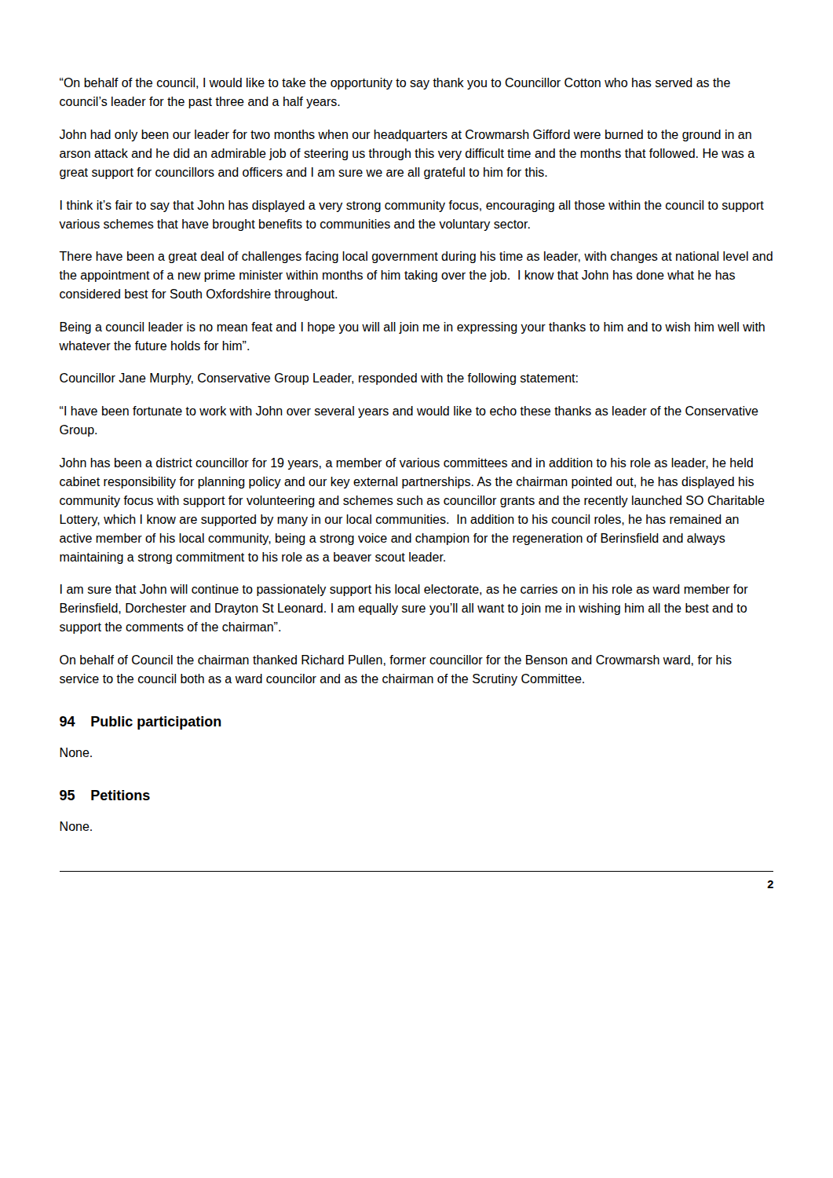“On behalf of the council, I would like to take the opportunity to say thank you to Councillor Cotton who has served as the council’s leader for the past three and a half years.
John had only been our leader for two months when our headquarters at Crowmarsh Gifford were burned to the ground in an arson attack and he did an admirable job of steering us through this very difficult time and the months that followed. He was a great support for councillors and officers and I am sure we are all grateful to him for this.
I think it’s fair to say that John has displayed a very strong community focus, encouraging all those within the council to support various schemes that have brought benefits to communities and the voluntary sector.
There have been a great deal of challenges facing local government during his time as leader, with changes at national level and the appointment of a new prime minister within months of him taking over the job. I know that John has done what he has considered best for South Oxfordshire throughout.
Being a council leader is no mean feat and I hope you will all join me in expressing your thanks to him and to wish him well with whatever the future holds for him”.
Councillor Jane Murphy, Conservative Group Leader, responded with the following statement:
“I have been fortunate to work with John over several years and would like to echo these thanks as leader of the Conservative Group.
John has been a district councillor for 19 years, a member of various committees and in addition to his role as leader, he held cabinet responsibility for planning policy and our key external partnerships. As the chairman pointed out, he has displayed his community focus with support for volunteering and schemes such as councillor grants and the recently launched SO Charitable Lottery, which I know are supported by many in our local communities. In addition to his council roles, he has remained an active member of his local community, being a strong voice and champion for the regeneration of Berinsfield and always maintaining a strong commitment to his role as a beaver scout leader.
I am sure that John will continue to passionately support his local electorate, as he carries on in his role as ward member for Berinsfield, Dorchester and Drayton St Leonard. I am equally sure you’ll all want to join me in wishing him all the best and to support the comments of the chairman”.
On behalf of Council the chairman thanked Richard Pullen, former councillor for the Benson and Crowmarsh ward, for his service to the council both as a ward councilor and as the chairman of the Scrutiny Committee.
94 Public participation
None.
95 Petitions
None.
2